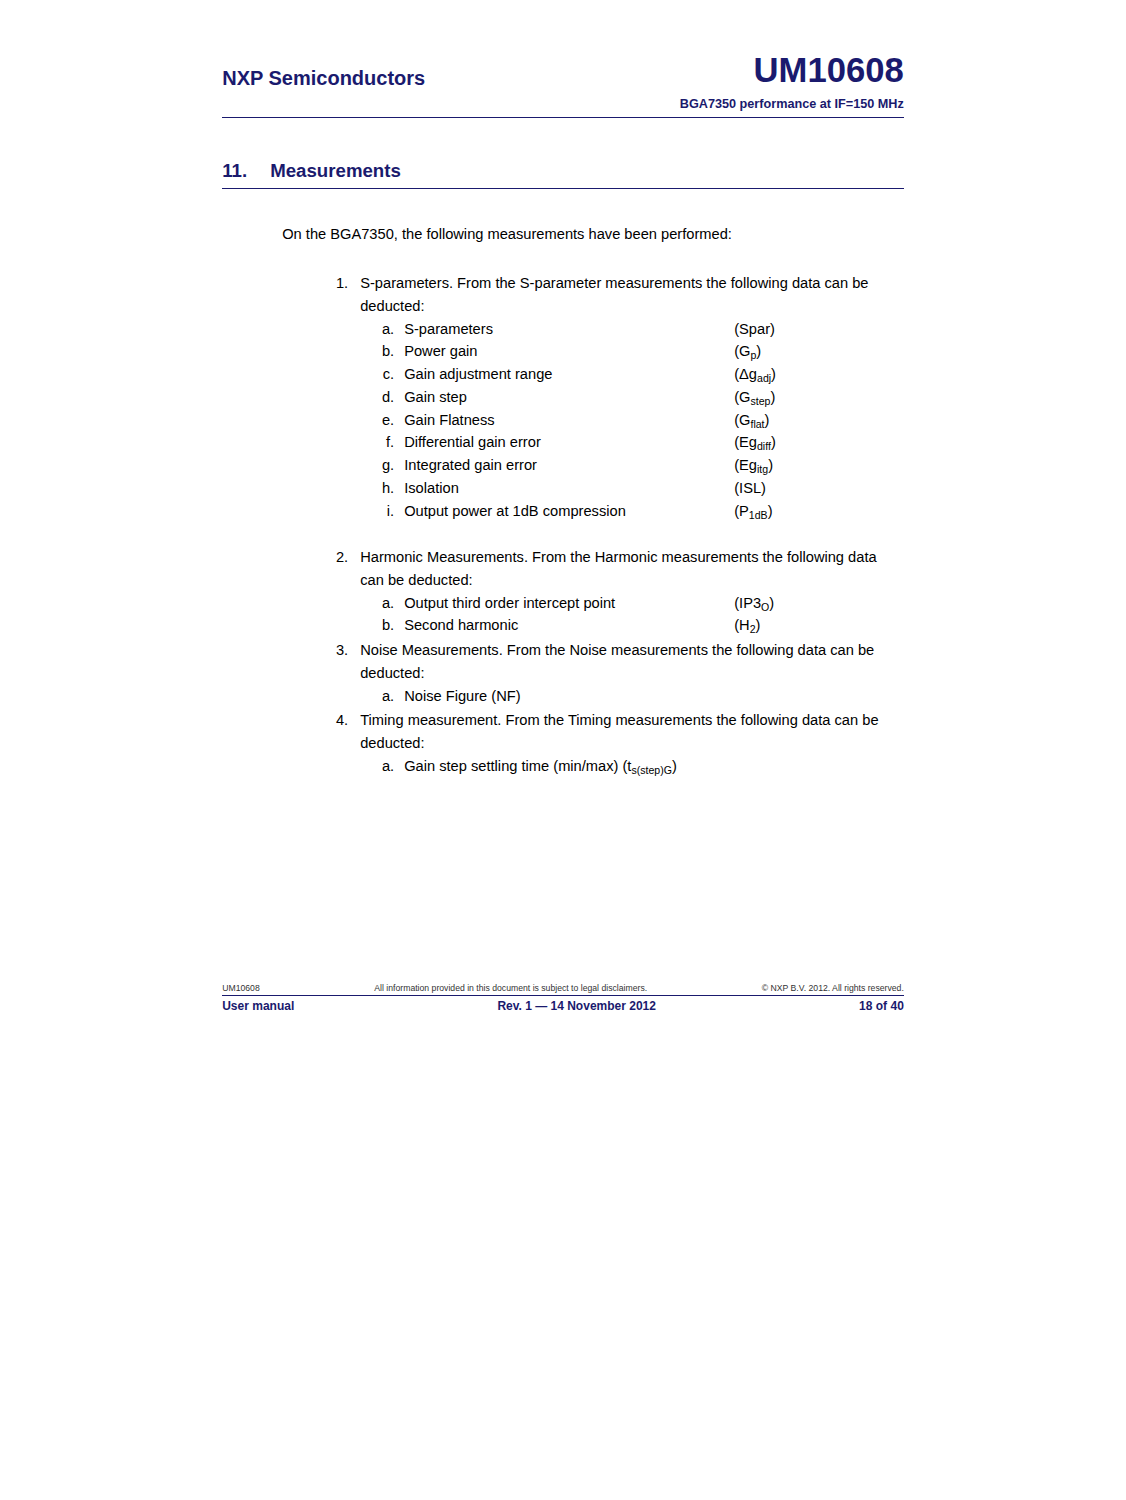NXP Semiconductors
UM10608
BGA7350 performance at IF=150 MHz
11. Measurements
On the BGA7350, the following measurements have been performed:
S-parameters. From the S-parameter measurements the following data can be deducted:
S-parameters(Spar)
Power gain(Gp)
Gain adjustment range(Δgadj)
Gain step(Gstep)
Gain Flatness(Gflat)
Differential gain error(Egdiff)
Integrated gain error(Egitg)
Isolation(ISL)
Output power at 1dB compression(P1dB)
Harmonic Measurements. From the Harmonic measurements the following data can be deducted:
Output third order intercept point(IP3O)
Second harmonic(H2)
Noise Measurements. From the Noise measurements the following data can be deducted:
Noise Figure (NF)
Timing measurement. From the Timing measurements the following data can be deducted:
Gain step settling time (min/max) (ts(step)G)
UM10608 All information provided in this document is subject to legal disclaimers. © NXP B.V. 2012. All rights reserved.
User manual Rev. 1 — 14 November 2012 18 of 40